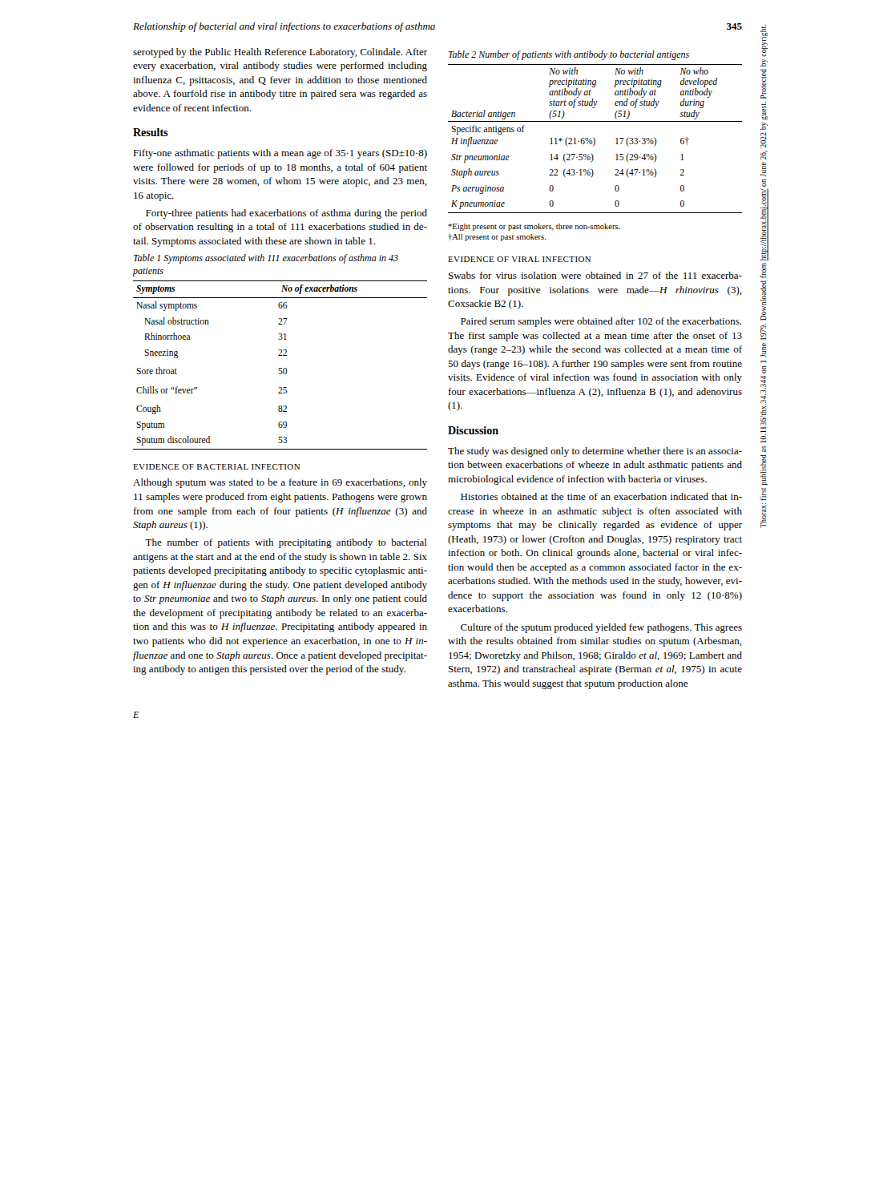Thorax: first published as 10.1136/thx.34.3.344 on 1 June 1979. Downloaded from http://thorax.bmj.com/ on June 26, 2022 by guest. Protected by copyright.
Relationship of bacterial and viral infections to exacerbations of asthma 345
serotyped by the Public Health Reference Laboratory, Colindale. After every exacerbation, viral antibody studies were performed including influenza C, psittacosis, and Q fever in addition to those mentioned above. A fourfold rise in antibody titre in paired sera was regarded as evidence of recent infection.
Results
Fifty-one asthmatic patients with a mean age of 35·1 years (SD±10·8) were followed for periods of up to 18 months, a total of 604 patient visits. There were 28 women, of whom 15 were atopic, and 23 men, 16 atopic.
Forty-three patients had exacerbations of asthma during the period of observation resulting in a total of 111 exacerbations studied in detail. Symptoms associated with these are shown in table 1.
Table 1 Symptoms associated with 111 exacerbations of asthma in 43 patients
| Symptoms | No of exacerbations |
| --- | --- |
| Nasal symptoms | 66 |
| Nasal obstruction | 27 |
| Rhinorrhoea | 31 |
| Sneezing | 22 |
| Sore throat | 50 |
| Chills or “fever” | 25 |
| Cough | 82 |
| Sputum | 69 |
| Sputum discoloured | 53 |
Evidence of bacterial infection
Although sputum was stated to be a feature in 69 exacerbations, only 11 samples were produced from eight patients. Pathogens were grown from one sample from each of four patients (H influenzae (3) and Staph aureus (1)).
The number of patients with precipitating antibody to bacterial antigens at the start and at the end of the study is shown in table 2. Six patients developed precipitating antibody to specific cytoplasmic antigen of H influenzae during the study. One patient developed antibody to Str pneumoniae and two to Staph aureus. In only one patient could the development of precipitating antibody be related to an exacerbation and this was to H influenzae. Precipitating antibody appeared in two patients who did not experience an exacerbation, in one to H influenzae and one to Staph aureus. Once a patient developed precipitating antibody to antigen this persisted over the period of the study.
Table 2 Number of patients with antibody to bacterial antigens
| Bacterial antigen | No with precipitating antibody at start of study (51) | No with precipitating antibody at end of study (51) | No who developed antibody during study |
| --- | --- | --- | --- |
| Specific antigens of H influenzae | 11* (21·6%) | 17 (33·3%) | 6† |
| Str pneumoniae | 14 (27·5%) | 15 (29·4%) | 1 |
| Staph aureus | 22 (43·1%) | 24 (47·1%) | 2 |
| Ps aeruginosa | 0 | 0 | 0 |
| K pneumoniae | 0 | 0 | 0 |
*Eight present or past smokers, three non-smokers.
†All present or past smokers.
Evidence of viral infection
Swabs for virus isolation were obtained in 27 of the 111 exacerbations. Four positive isolations were made—H rhinovirus (3), Coxsackie B2 (1).
Paired serum samples were obtained after 102 of the exacerbations. The first sample was collected at a mean time after the onset of 13 days (range 2–23) while the second was collected at a mean time of 50 days (range 16–108). A further 190 samples were sent from routine visits. Evidence of viral infection was found in association with only four exacerbations—influenza A (2), influenza B (1), and adenovirus (1).
Discussion
The study was designed only to determine whether there is an association between exacerbations of wheeze in adult asthmatic patients and microbiological evidence of infection with bacteria or viruses.
Histories obtained at the time of an exacerbation indicated that increase in wheeze in an asthmatic subject is often associated with symptoms that may be clinically regarded as evidence of upper (Heath, 1973) or lower (Crofton and Douglas, 1975) respiratory tract infection or both. On clinical grounds alone, bacterial or viral infection would then be accepted as a common associated factor in the exacerbations studied. With the methods used in the study, however, evidence to support the association was found in only 12 (10·8%) exacerbations.
Culture of the sputum produced yielded few pathogens. This agrees with the results obtained from similar studies on sputum (Arbesman, 1954; Dworetzky and Philson, 1968; Giraldo et al, 1969; Lambert and Stern, 1972) and transtracheal aspirate (Berman et al, 1975) in acute asthma. This would suggest that sputum production alone
E